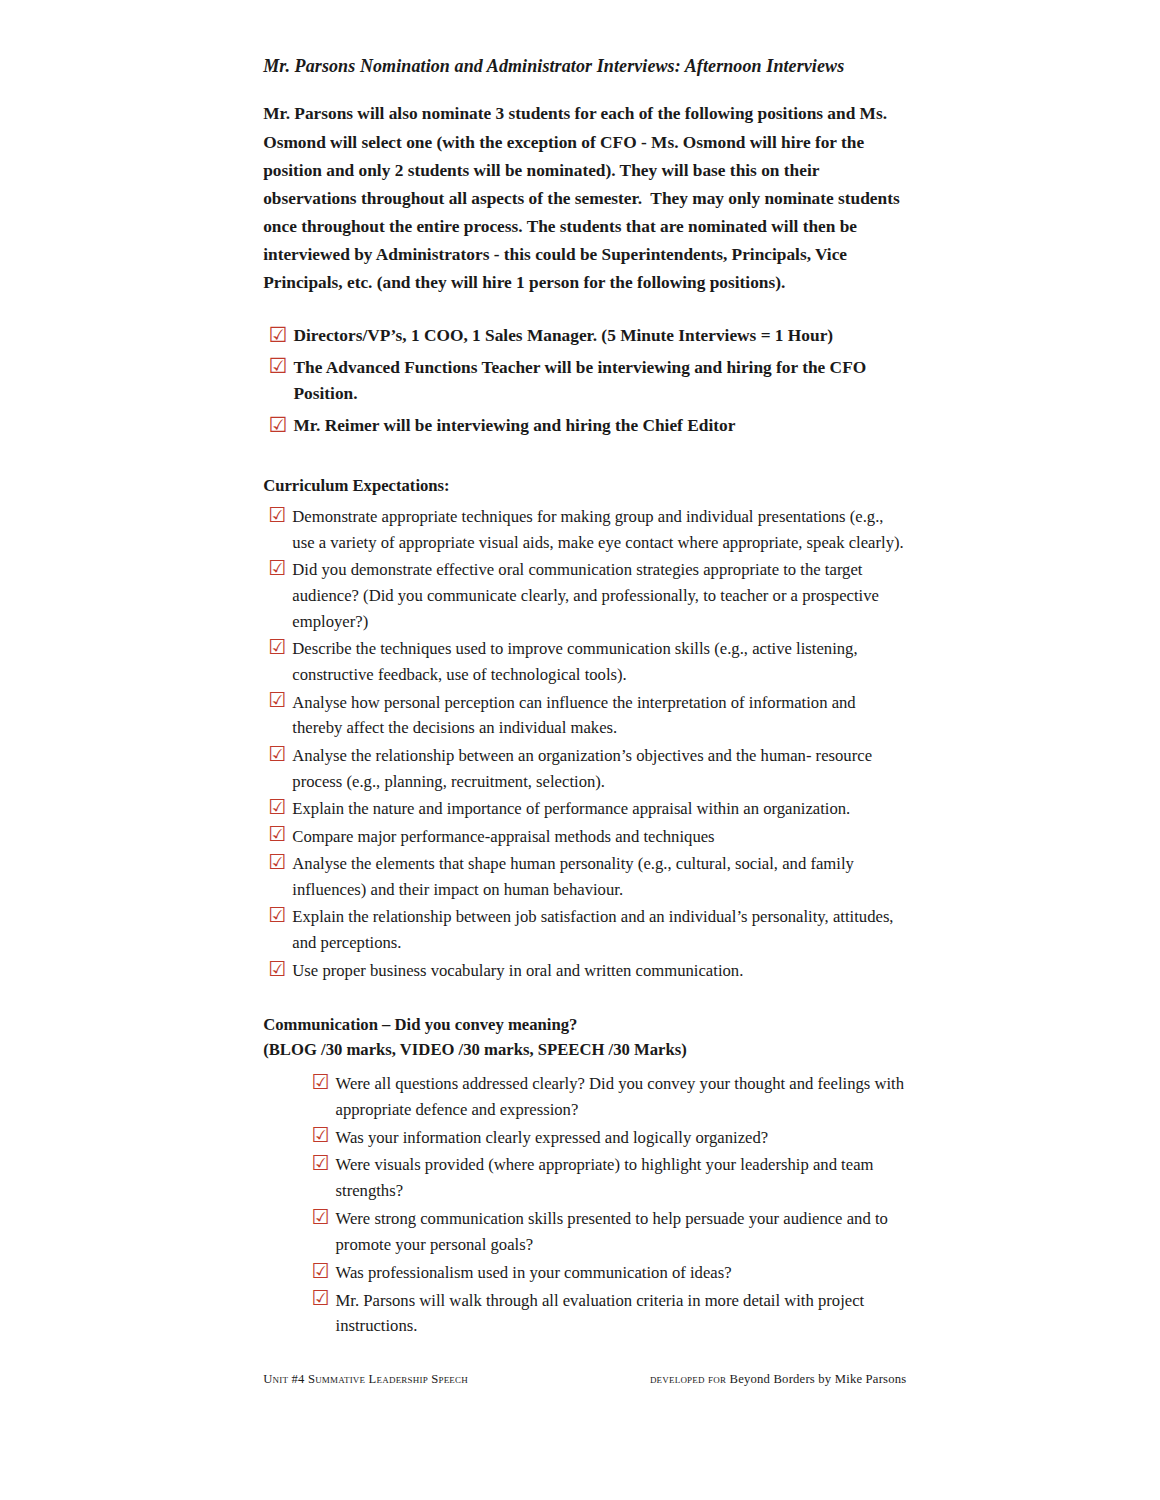Mr. Parsons Nomination and Administrator Interviews: Afternoon Interviews
Mr. Parsons will also nominate 3 students for each of the following positions and Ms. Osmond will select one (with the exception of CFO - Ms. Osmond will hire for the position and only 2 students will be nominated). They will base this on their observations throughout all aspects of the semester. They may only nominate students once throughout the entire process. The students that are nominated will then be interviewed by Administrators - this could be Superintendents, Principals, Vice Principals, etc. (and they will hire 1 person for the following positions).
Directors/VP’s, 1 COO, 1 Sales Manager. (5 Minute Interviews = 1 Hour)
The Advanced Functions Teacher will be interviewing and hiring for the CFO Position.
Mr. Reimer will be interviewing and hiring the Chief Editor
Curriculum Expectations:
Demonstrate appropriate techniques for making group and individual presentations (e.g., use a variety of appropriate visual aids, make eye contact where appropriate, speak clearly).
Did you demonstrate effective oral communication strategies appropriate to the target audience? (Did you communicate clearly, and professionally, to teacher or a prospective employer?)
Describe the techniques used to improve communication skills (e.g., active listening, constructive feedback, use of technological tools).
Analyse how personal perception can influence the interpretation of information and thereby affect the decisions an individual makes.
Analyse the relationship between an organization’s objectives and the human- resource process (e.g., planning, recruitment, selection).
Explain the nature and importance of performance appraisal within an organization.
Compare major performance-appraisal methods and techniques
Analyse the elements that shape human personality (e.g., cultural, social, and family influences) and their impact on human behaviour.
Explain the relationship between job satisfaction and an individual’s personality, attitudes, and perceptions.
Use proper business vocabulary in oral and written communication.
Communication – Did you convey meaning? (BLOG /30 marks, VIDEO /30 marks, SPEECH /30 Marks)
Were all questions addressed clearly? Did you convey your thought and feelings with appropriate defence and expression?
Was your information clearly expressed and logically organized?
Were visuals provided (where appropriate) to highlight your leadership and team strengths?
Were strong communication skills presented to help persuade your audience and to promote your personal goals?
Was professionalism used in your communication of ideas?
Mr. Parsons will walk through all evaluation criteria in more detail with project instructions.
Unit #4 Summative Leadership Speech
developed for Beyond Borders by Mike Parsons